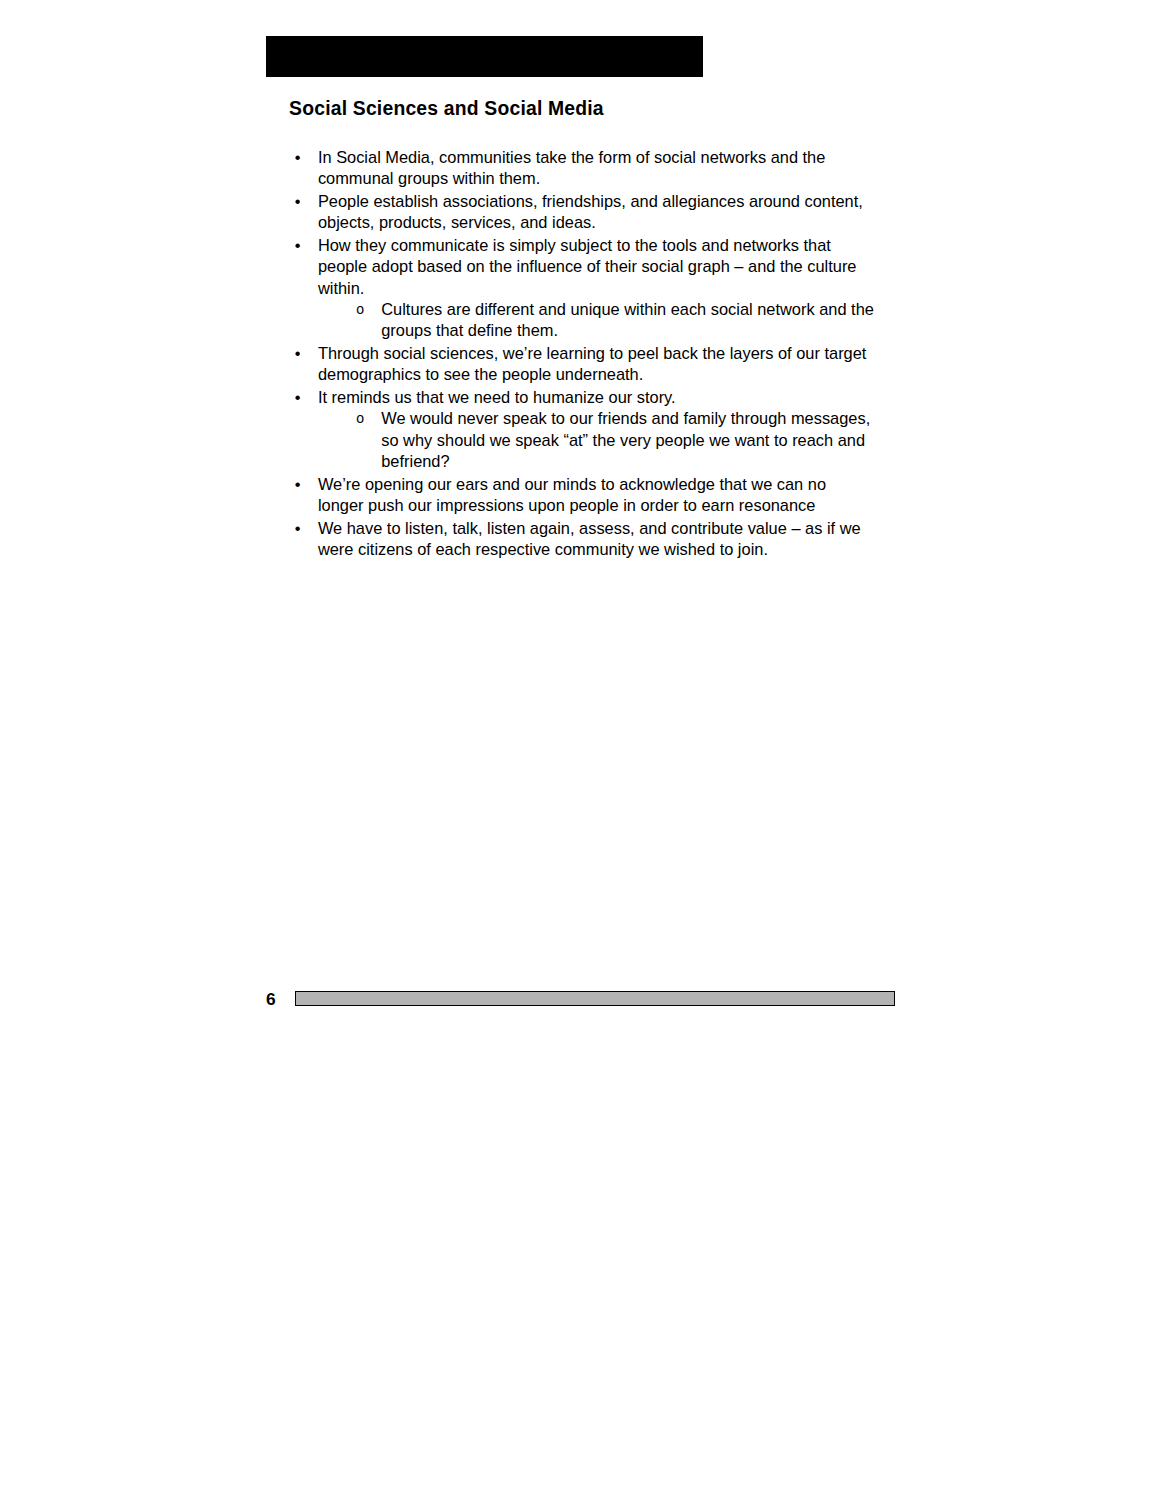Social Sciences and Social Media
In Social Media, communities take the form of social networks and the communal groups within them.
People establish associations, friendships, and allegiances around content, objects, products, services, and ideas.
How they communicate is simply subject to the tools and networks that people adopt based on the influence of their social graph – and the culture within.
Cultures are different and unique within each social network and the groups that define them.
Through social sciences, we’re learning to peel back the layers of our target demographics to see the people underneath.
It reminds us that we need to humanize our story.
We would never speak to our friends and family through messages, so why should we speak “at” the very people we want to reach and befriend?
We’re opening our ears and our minds to acknowledge that we can no longer push our impressions upon people in order to earn resonance
We have to listen, talk, listen again, assess, and contribute value – as if we were citizens of each respective community we wished to join.
6